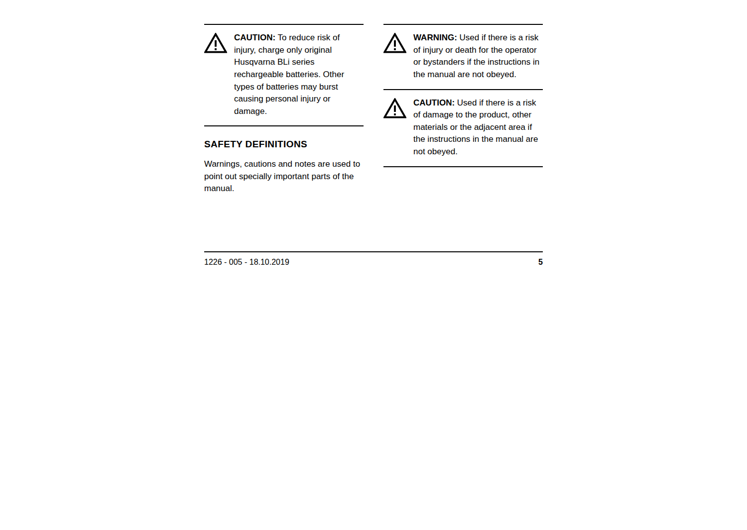CAUTION: To reduce risk of injury, charge only original Husqvarna BLi series rechargeable batteries. Other types of batteries may burst causing personal injury or damage.
SAFETY DEFINITIONS
Warnings, cautions and notes are used to point out specially important parts of the manual.
WARNING: Used if there is a risk of injury or death for the operator or bystanders if the instructions in the manual are not obeyed.
CAUTION: Used if there is a risk of damage to the product, other materials or the adjacent area if the instructions in the manual are not obeyed.
1226 - 005 - 18.10.2019 5